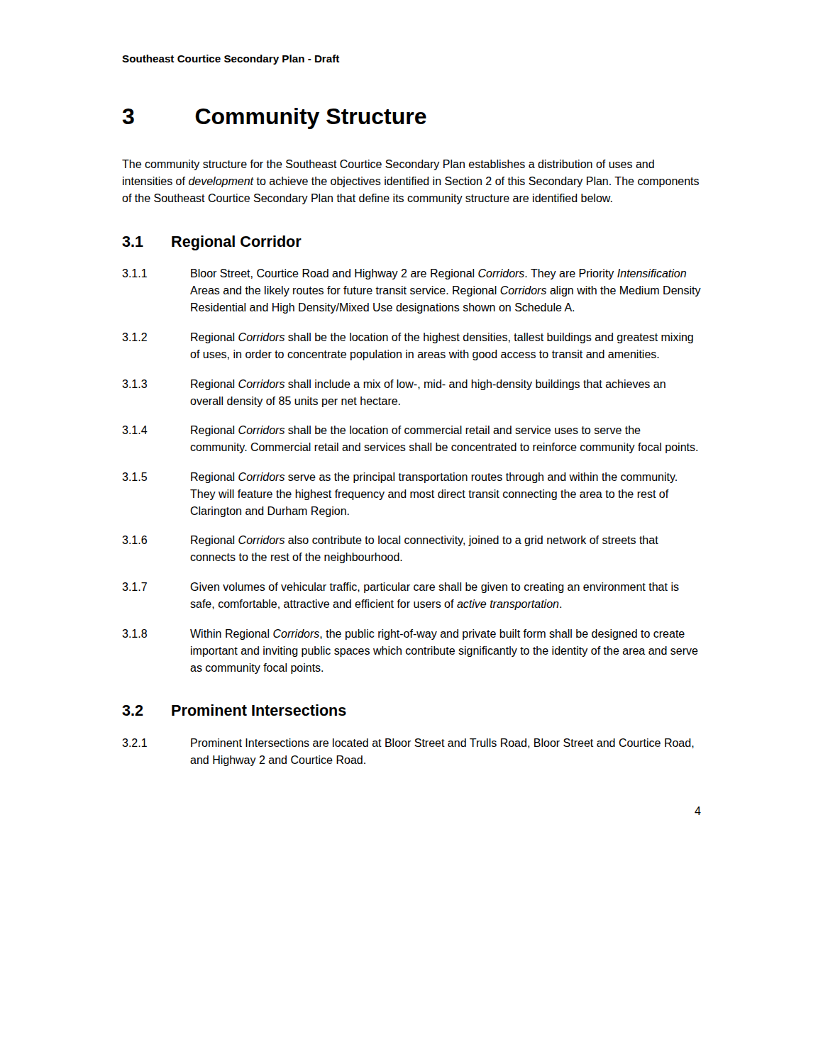Southeast Courtice Secondary Plan - Draft
3 Community Structure
The community structure for the Southeast Courtice Secondary Plan establishes a distribution of uses and intensities of development to achieve the objectives identified in Section 2 of this Secondary Plan. The components of the Southeast Courtice Secondary Plan that define its community structure are identified below.
3.1 Regional Corridor
3.1.1
Bloor Street, Courtice Road and Highway 2 are Regional Corridors. They are Priority Intensification Areas and the likely routes for future transit service. Regional Corridors align with the Medium Density Residential and High Density/Mixed Use designations shown on Schedule A.
3.1.2
Regional Corridors shall be the location of the highest densities, tallest buildings and greatest mixing of uses, in order to concentrate population in areas with good access to transit and amenities.
3.1.3
Regional Corridors shall include a mix of low-, mid- and high-density buildings that achieves an overall density of 85 units per net hectare.
3.1.4
Regional Corridors shall be the location of commercial retail and service uses to serve the community. Commercial retail and services shall be concentrated to reinforce community focal points.
3.1.5
Regional Corridors serve as the principal transportation routes through and within the community. They will feature the highest frequency and most direct transit connecting the area to the rest of Clarington and Durham Region.
3.1.6
Regional Corridors also contribute to local connectivity, joined to a grid network of streets that connects to the rest of the neighbourhood.
3.1.7
Given volumes of vehicular traffic, particular care shall be given to creating an environment that is safe, comfortable, attractive and efficient for users of active transportation.
3.1.8
Within Regional Corridors, the public right-of-way and private built form shall be designed to create important and inviting public spaces which contribute significantly to the identity of the area and serve as community focal points.
3.2 Prominent Intersections
3.2.1
Prominent Intersections are located at Bloor Street and Trulls Road, Bloor Street and Courtice Road, and Highway 2 and Courtice Road.
4